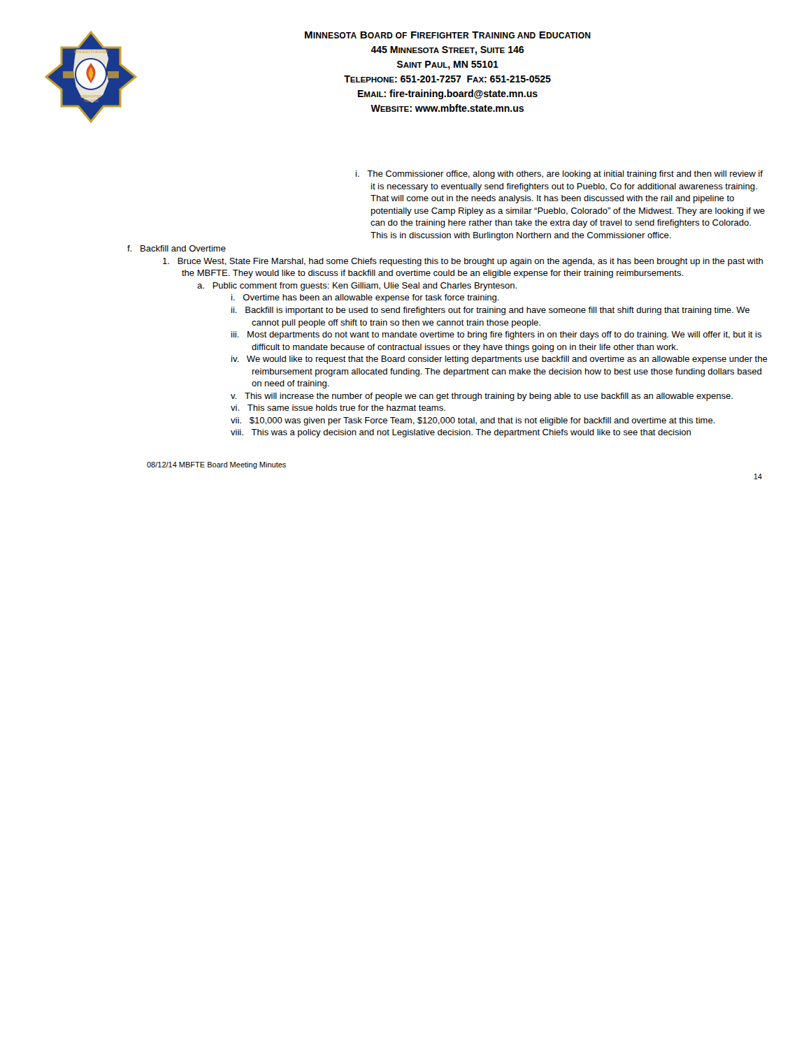MINNESOTA BOARD FIREFIGHTER TRAINING
MINNESOTA BOARD OF FIREFIGHTER TRAINING AND EDUCATION
445 MINNESOTA STREET, SUITE 146
SAINT PAUL, MN 55101
TELEPHONE: 651-201-7257 FAX: 651-215-0525
EMAIL: fire-training.board@state.mn.us
WEBSITE: www.mbfte.state.mn.us
i. The Commissioner office, along with others, are looking at initial training first and then will review if it is necessary to eventually send firefighters out to Pueblo, Co for additional awareness training. That will come out in the needs analysis. It has been discussed with the rail and pipeline to potentially use Camp Ripley as a similar “Pueblo, Colorado” of the Midwest. They are looking if we can do the training here rather than take the extra day of travel to send firefighters to Colorado. This is in discussion with Burlington Northern and the Commissioner office.
f. Backfill and Overtime
1. Bruce West, State Fire Marshal, had some Chiefs requesting this to be brought up again on the agenda, as it has been brought up in the past with the MBFTE. They would like to discuss if backfill and overtime could be an eligible expense for their training reimbursements.
a. Public comment from guests: Ken Gilliam, Ulie Seal and Charles Brynteson.
i. Overtime has been an allowable expense for task force training.
ii. Backfill is important to be used to send firefighters out for training and have someone fill that shift during that training time. We cannot pull people off shift to train so then we cannot train those people.
iii. Most departments do not want to mandate overtime to bring fire fighters in on their days off to do training. We will offer it, but it is difficult to mandate because of contractual issues or they have things going on in their life other than work.
iv. We would like to request that the Board consider letting departments use backfill and overtime as an allowable expense under the reimbursement program allocated funding. The department can make the decision how to best use those funding dollars based on need of training.
v. This will increase the number of people we can get through training by being able to use backfill as an allowable expense.
vi. This same issue holds true for the hazmat teams.
vii. $10,000 was given per Task Force Team, $120,000 total, and that is not eligible for backfill and overtime at this time.
viii. This was a policy decision and not Legislative decision. The department Chiefs would like to see that decision
08/12/14 MBFTE Board Meeting Minutes
14